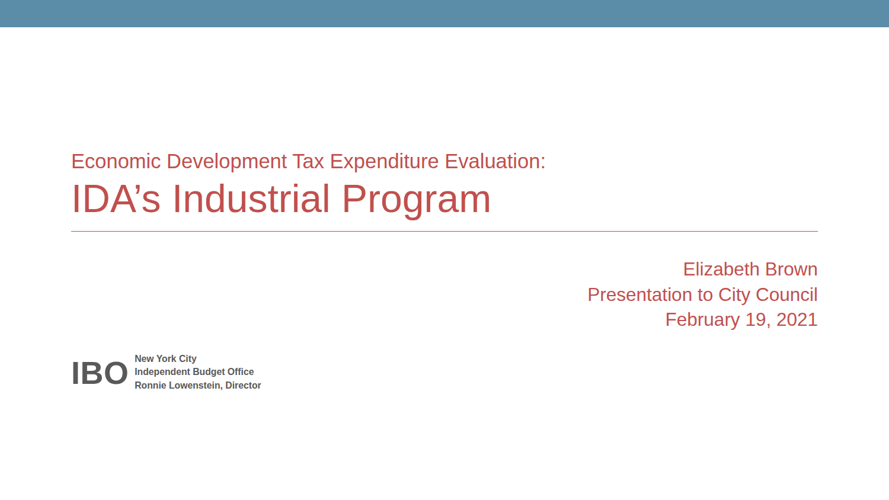Economic Development Tax Expenditure Evaluation:
IDA’s Industrial Program
Elizabeth Brown
Presentation to City Council
February 19, 2021
IBO
New York City
Independent Budget Office
Ronnie Lowenstein, Director